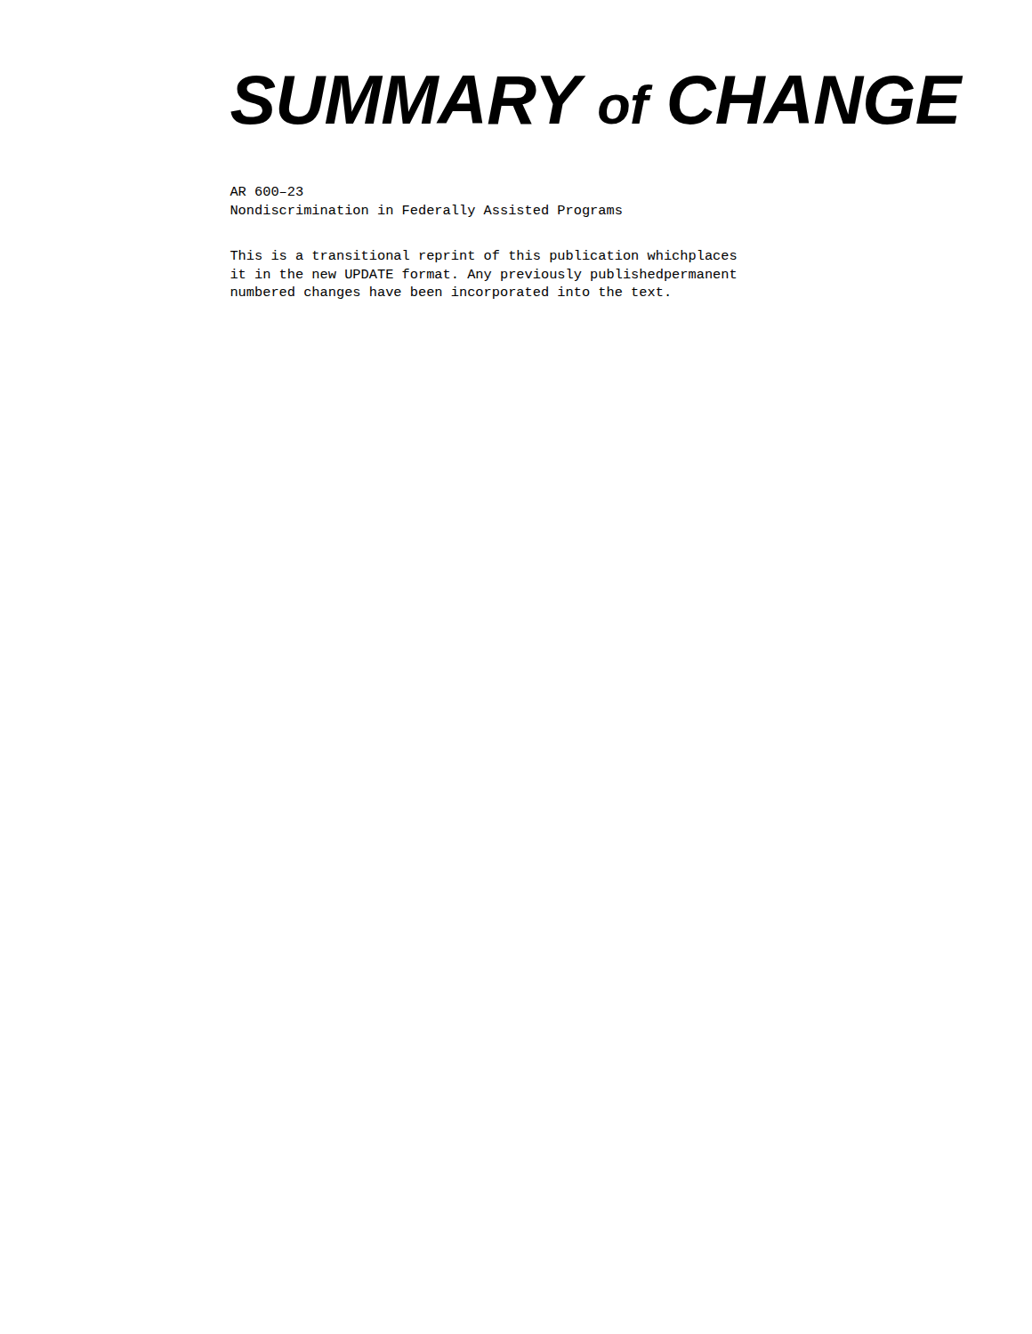SUMMARY of CHANGE
AR 600–23
Nondiscrimination in Federally Assisted Programs
This is a transitional reprint of this publication whichplaces it in the new UPDATE format. Any previously publishedpermanent numbered changes have been incorporated into the text.